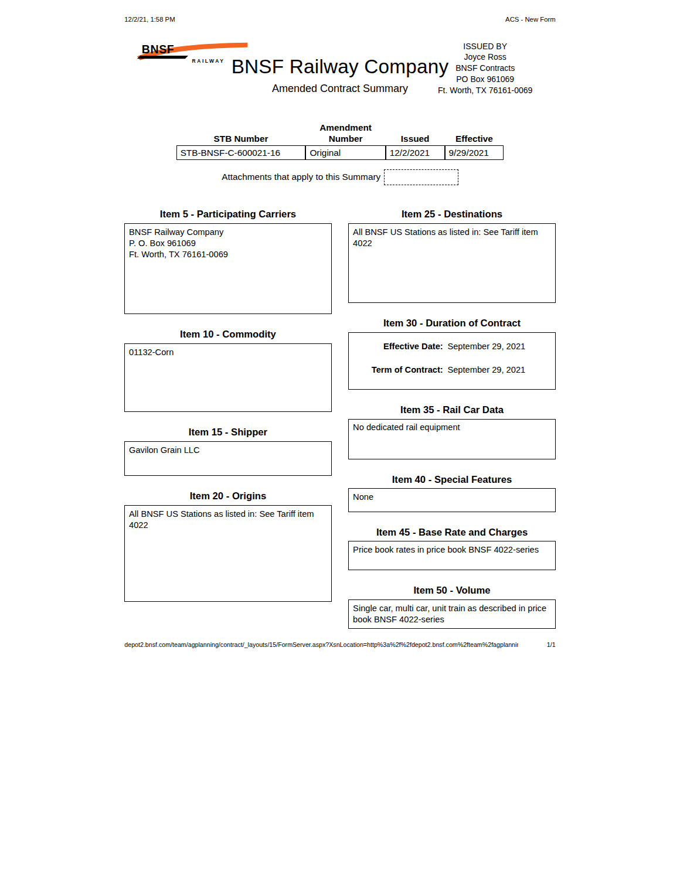12/2/21, 1:58 PM
ACS - New Form
BNSF RAILWAY
ISSUED BY
Joyce Ross
BNSF Contracts
PO Box 961069
Ft. Worth, TX 76161-0069
BNSF Railway Company
Amended Contract Summary
| | Amendment | | |
| --- | --- | --- | --- |
| STB Number | Number | Issued | Effective |
| STB-BNSF-C-600021-16 | Original | 12/2/2021 | 9/29/2021 |
Attachments that apply to this Summary
Item 5 - Participating Carriers
BNSF Railway Company
P. O. Box 961069
Ft. Worth, TX 76161-0069
Item 10 - Commodity
01132-Corn
Item 15 - Shipper
Gavilon Grain LLC
Item 20 - Origins
All BNSF US Stations as listed in: See Tariff item 4022
Item 25 - Destinations
All BNSF US Stations as listed in: See Tariff item 4022
Item 30 - Duration of Contract
Effective Date:
September 29, 2021
Term of Contract:
September 29, 2021
Item 35 - Rail Car Data
No dedicated rail equipment
Item 40 - Special Features
None
Item 45 - Base Rate and Charges
Price book rates in price book BNSF 4022-series
Item 50 - Volume
Single car, multi car, unit train as described in price book BNSF 4022-series
depot2.bnsf.com/team/agplanning/contract/_layouts/15/FormServer.aspx?XsnLocation=http%3a%2f%2fdepot2.bnsf.com%2fteam%2fagplanning%2fc…
1/1